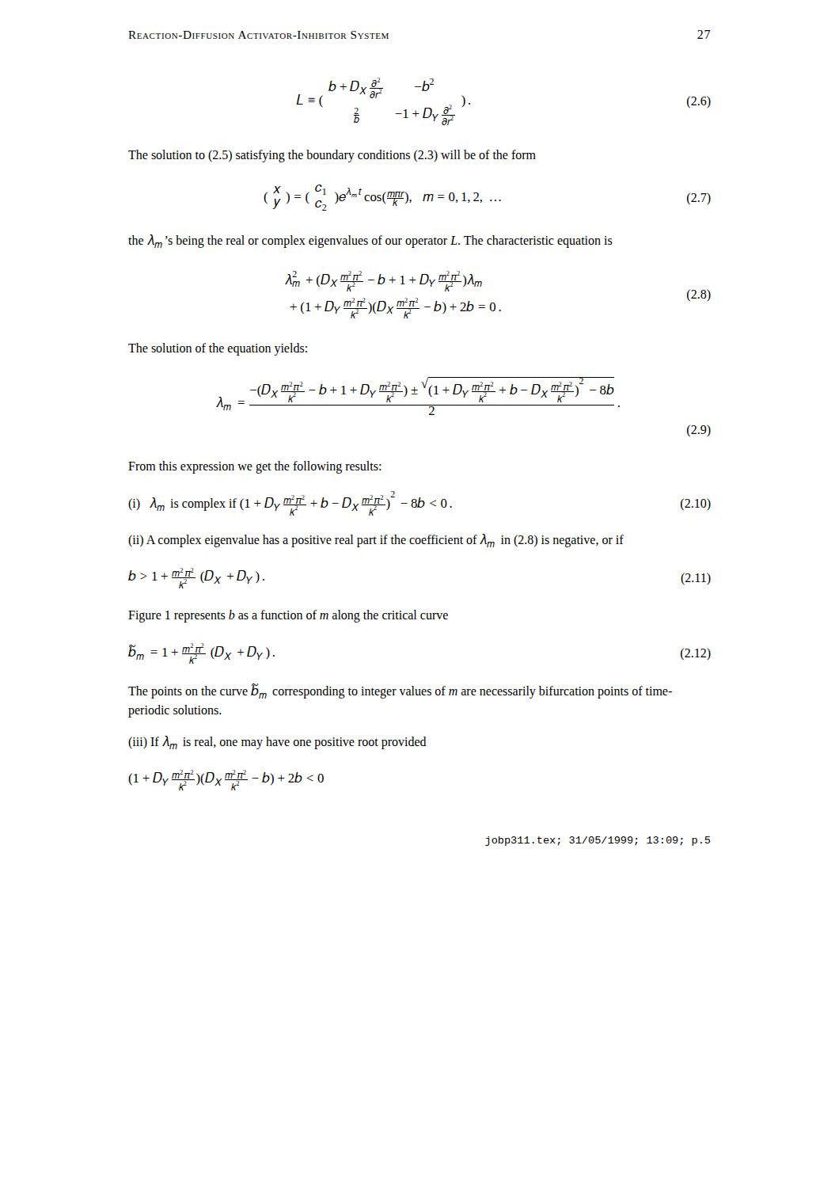Reaction-Diffusion Activator-Inhibitor System 27
L ≡ ( b+DX∂2∂r2 −b2 2b −1+DY∂2∂r2 ) .
(2.6)
The solution to (2.5) satisfying the boundary conditions (2.3) will be of the form
( x y ) = ( c1 c2 ) eλmt cos ( mπrk ) , m = 0,1,2,…
(2.7)
the λm’s being the real or complex eigenvalues of our operator L. The characteristic equation is
λm2 + ( DX m2π2k2 −b+1+ DY m2π2k2 ) λm + ( 1+ DY m2π2k2 ) ( DX m2π2k2 −b ) +2b=0.
(2.8)
The solution of the equation yields:
λm = − ( DX m2π2k2 −b+1+ DY m2π2k2 ) ± ( 1+ DY m2π2k2 +b− DX m2π2k2 ) 2 −8b 2 .
(2.9)
From this expression we get the following results:
(i) λm is complex if ( 1+ DY m2π2k2 +b− DX m2π2k2 ) 2 −8b<0.
(2.10)
(ii) A complex eigenvalue has a positive real part if the coefficient of λm in (2.8) is negative, or if
b>1+ m2π2k2 (DX+DY) .
(2.11)
Figure 1 represents b as a function of m along the critical curve
b~m =1+ m2π2k2 (DX+DY) .
(2.12)
The points on the curve b~m corresponding to integer values of m are necessarily bifurcation points of time-periodic solutions.
(iii) If λm is real, one may have one positive root provided
( 1+ DY m2π2k2 ) ( DX m2π2k2 −b ) +2b<0
jobp311.tex; 31/05/1999; 13:09; p.5